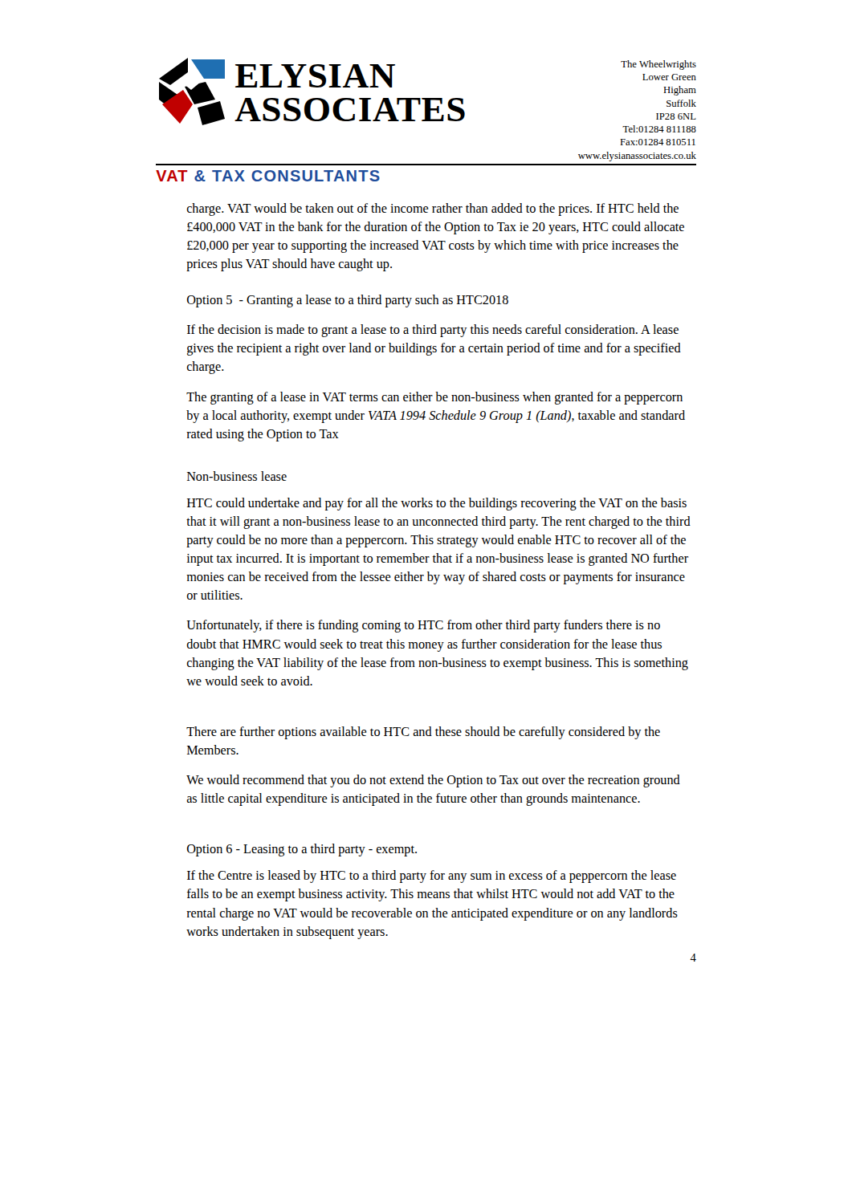ELYSIAN ASSOCIATES
The Wheelwrights
Lower Green
Higham
Suffolk
IP28 6NL
Tel:01284 811188
Fax:01284 810511
www.elysianassociates.co.uk
VAT & TAX CONSULTANTS
charge. VAT would be taken out of the income rather than added to the prices. If HTC held the £400,000 VAT in the bank for the duration of the Option to Tax ie 20 years, HTC could allocate £20,000 per year to supporting the increased VAT costs by which time with price increases the prices plus VAT should have caught up.
Option 5 - Granting a lease to a third party such as HTC2018
If the decision is made to grant a lease to a third party this needs careful consideration. A lease gives the recipient a right over land or buildings for a certain period of time and for a specified charge.
The granting of a lease in VAT terms can either be non-business when granted for a peppercorn by a local authority, exempt under VATA 1994 Schedule 9 Group 1 (Land), taxable and standard rated using the Option to Tax
Non-business lease
HTC could undertake and pay for all the works to the buildings recovering the VAT on the basis that it will grant a non-business lease to an unconnected third party. The rent charged to the third party could be no more than a peppercorn. This strategy would enable HTC to recover all of the input tax incurred. It is important to remember that if a non-business lease is granted NO further monies can be received from the lessee either by way of shared costs or payments for insurance or utilities.
Unfortunately, if there is funding coming to HTC from other third party funders there is no doubt that HMRC would seek to treat this money as further consideration for the lease thus changing the VAT liability of the lease from non-business to exempt business. This is something we would seek to avoid.
There are further options available to HTC and these should be carefully considered by the Members.
We would recommend that you do not extend the Option to Tax out over the recreation ground as little capital expenditure is anticipated in the future other than grounds maintenance.
Option 6 - Leasing to a third party - exempt.
If the Centre is leased by HTC to a third party for any sum in excess of a peppercorn the lease falls to be an exempt business activity. This means that whilst HTC would not add VAT to the rental charge no VAT would be recoverable on the anticipated expenditure or on any landlords works undertaken in subsequent years.
4